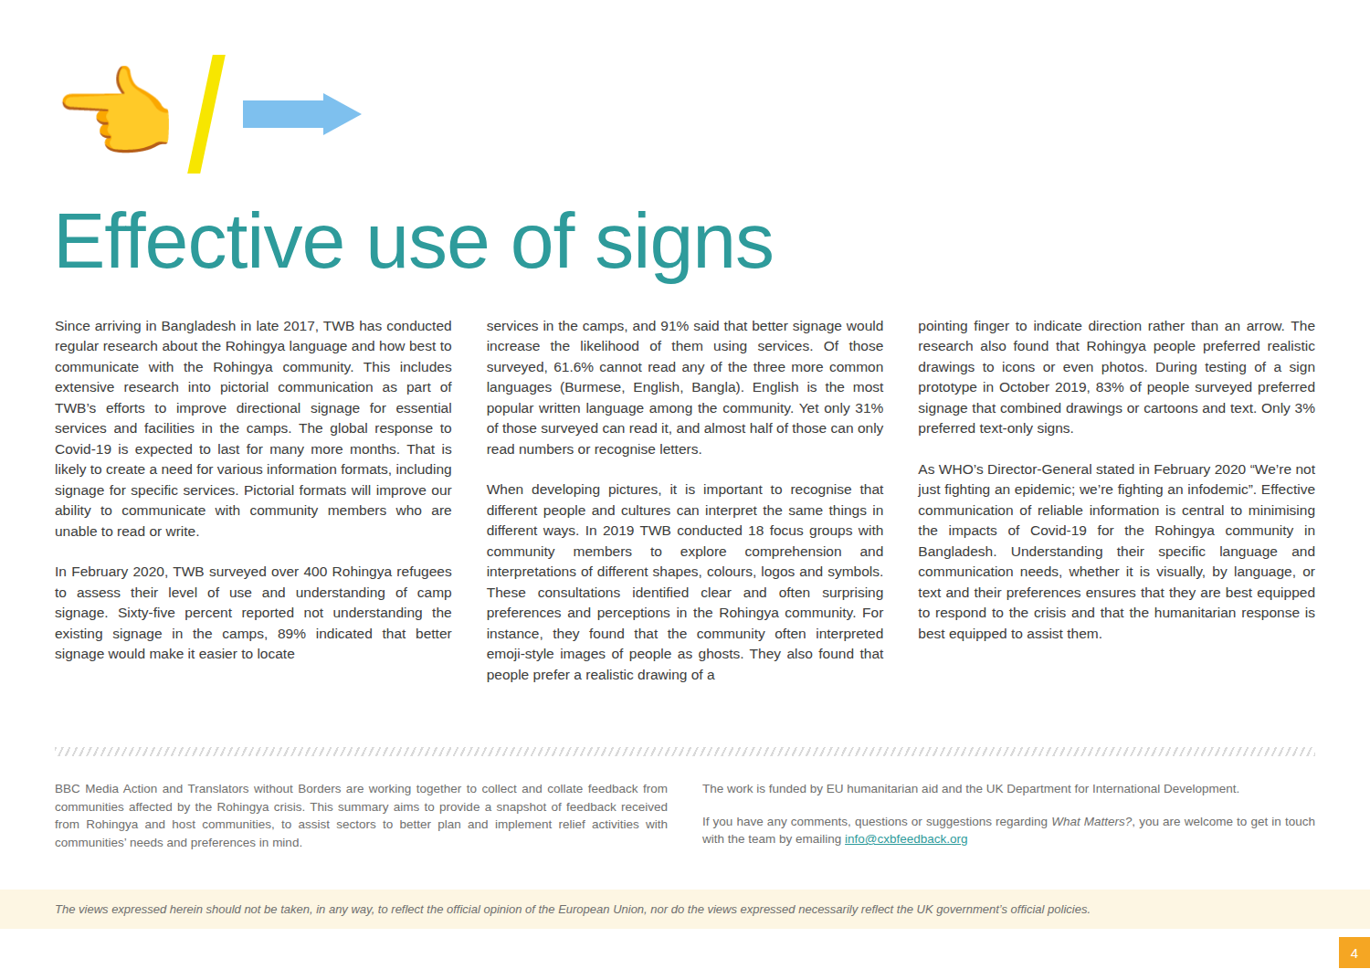👉
Effective use of signs
Since arriving in Bangladesh in late 2017, TWB has conducted regular research about the Rohingya language and how best to communicate with the Rohingya community. This includes extensive research into pictorial communication as part of TWB’s efforts to improve directional signage for essential services and facilities in the camps. The global response to Covid-19 is expected to last for many more months. That is likely to create a need for various information formats, including signage for specific services. Pictorial formats will improve our ability to communicate with community members who are unable to read or write.
In February 2020, TWB surveyed over 400 Rohingya refugees to assess their level of use and understanding of camp signage. Sixty-five percent reported not understanding the existing signage in the camps, 89% indicated that better signage would make it easier to locate
services in the camps, and 91% said that better signage would increase the likelihood of them using services. Of those surveyed, 61.6% cannot read any of the three more common languages (Burmese, English, Bangla). English is the most popular written language among the community. Yet only 31% of those surveyed can read it, and almost half of those can only read numbers or recognise letters.
When developing pictures, it is important to recognise that different people and cultures can interpret the same things in different ways. In 2019 TWB conducted 18 focus groups with community members to explore comprehension and interpretations of different shapes, colours, logos and symbols. These consultations identified clear and often surprising preferences and perceptions in the Rohingya community. For instance, they found that the community often interpreted emoji-style images of people as ghosts. They also found that people prefer a realistic drawing of a
pointing finger to indicate direction rather than an arrow. The research also found that Rohingya people preferred realistic drawings to icons or even photos. During testing of a sign prototype in October 2019, 83% of people surveyed preferred signage that combined drawings or cartoons and text. Only 3% preferred text-only signs.
As WHO’s Director-General stated in February 2020 “We’re not just fighting an epidemic; we’re fighting an infodemic”. Effective communication of reliable information is central to minimising the impacts of Covid-19 for the Rohingya community in Bangladesh. Understanding their specific language and communication needs, whether it is visually, by language, or text and their preferences ensures that they are best equipped to respond to the crisis and that the humanitarian response is best equipped to assist them.
BBC Media Action and Translators without Borders are working together to collect and collate feedback from communities affected by the Rohingya crisis. This summary aims to provide a snapshot of feedback received from Rohingya and host communities, to assist sectors to better plan and implement relief activities with communities’ needs and preferences in mind.
The work is funded by EU humanitarian aid and the UK Department for International Development.
If you have any comments, questions or suggestions regarding What Matters?, you are welcome to get in touch with the team by emailing info@cxbfeedback.org
The views expressed herein should not be taken, in any way, to reflect the official opinion of the European Union, nor do the views expressed necessarily reflect the UK government’s official policies.
4